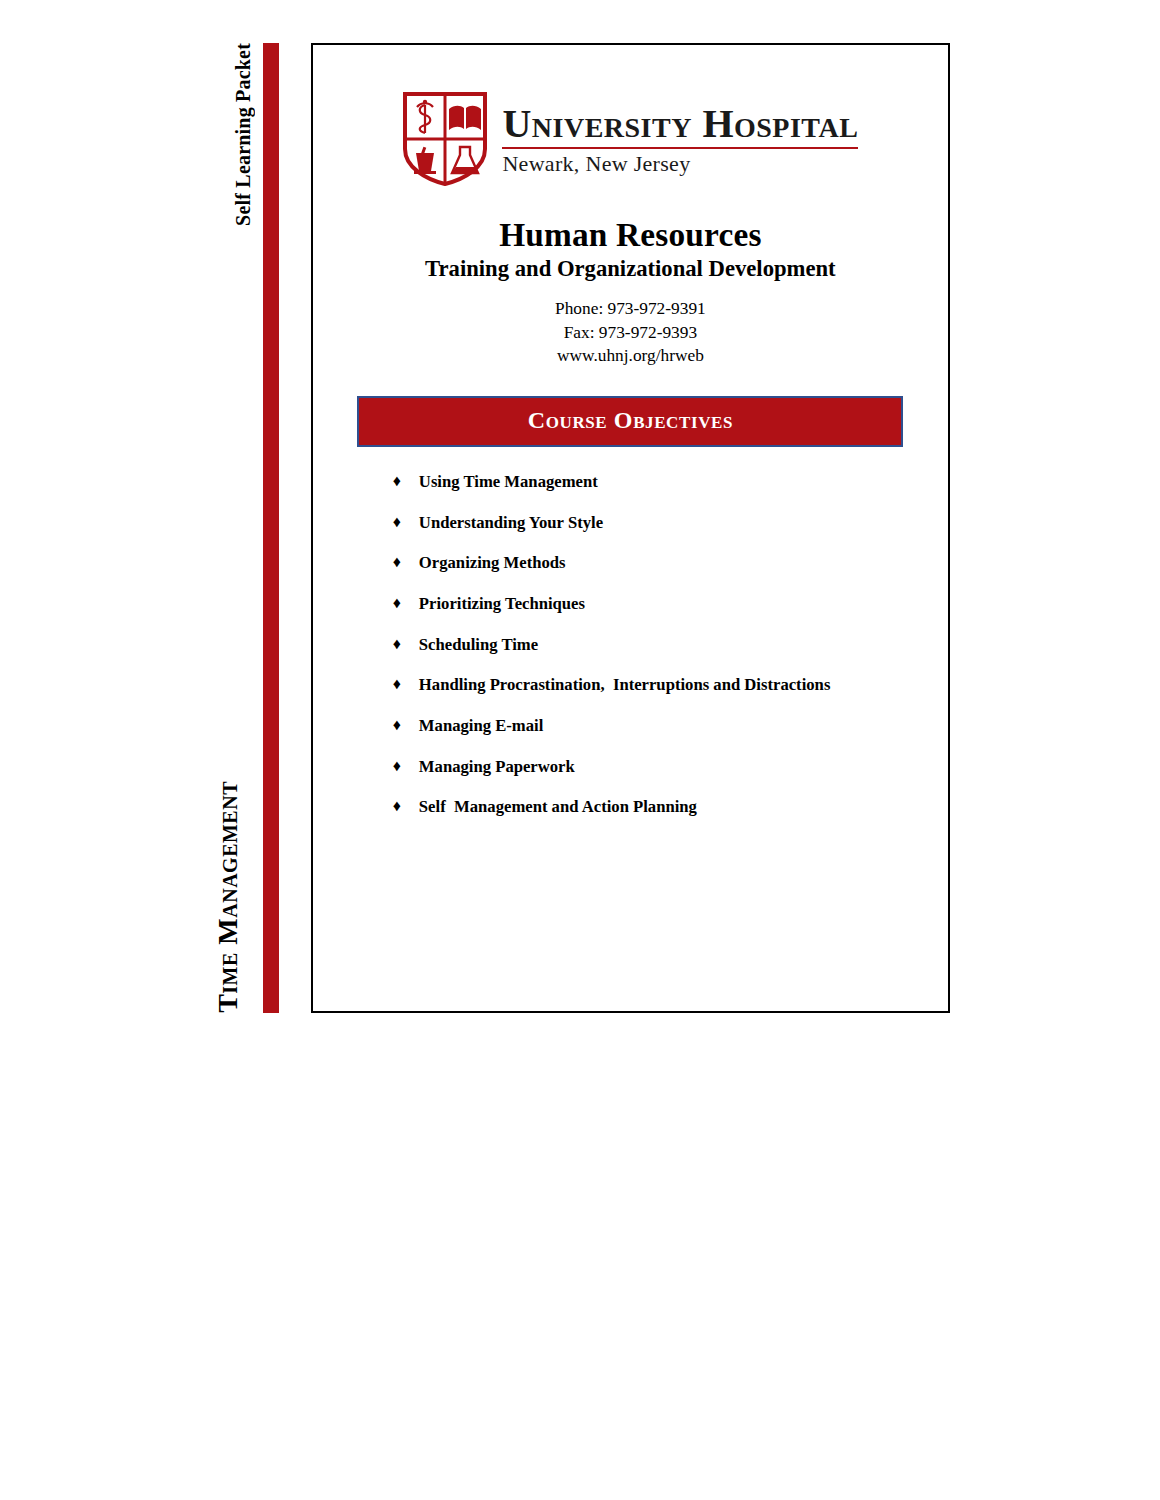Self Learning Packet
Time Management
University Hospital
Newark, New Jersey
Human Resources
Training and Organizational Development
Phone: 973-972-9391
Fax: 973-972-9393
www.uhnj.org/hrweb
Course Objectives
Using Time Management
Understanding Your Style
Organizing Methods
Prioritizing Techniques
Scheduling Time
Handling Procrastination, Interruptions and Distractions
Managing E-mail
Managing Paperwork
Self Management and Action Planning